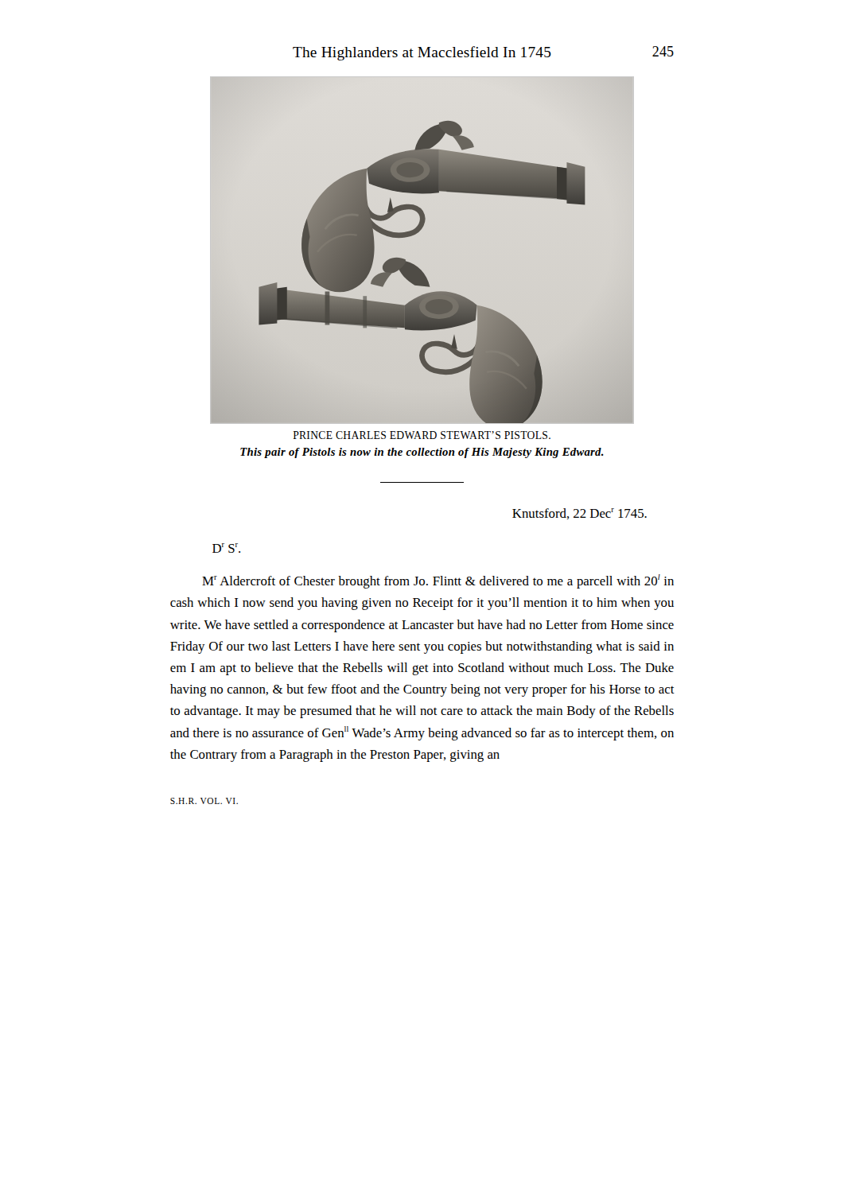The Highlanders at Macclesfield In 1745 245
Prince Charles Edward Stewart’s Pistols.
This pair of Pistols is now in the collection of His Majesty King Edward.
Knutsford, 22 Decr 1745.
Dr Sr.
Mr Aldercroft of Chester brought from Jo. Flintt & delivered to me a parcell with 20l in cash which I now send you having given no Receipt for it you’ll mention it to him when you write. We have settled a correspondence at Lancaster but have had no Letter from Home since Friday Of our two last Letters I have here sent you copies but notwithstanding what is said in em I am apt to believe that the Rebells will get into Scotland without much Loss. The Duke having no cannon, & but few ffoot and the Country being not very proper for his Horse to act to advantage. It may be presumed that he will not care to attack the main Body of the Rebells and there is no assurance of Genll Wade’s Army being advanced so far as to intercept them, on the Contrary from a Paragraph in the Preston Paper, giving an
S.H.R. VOL. VI.